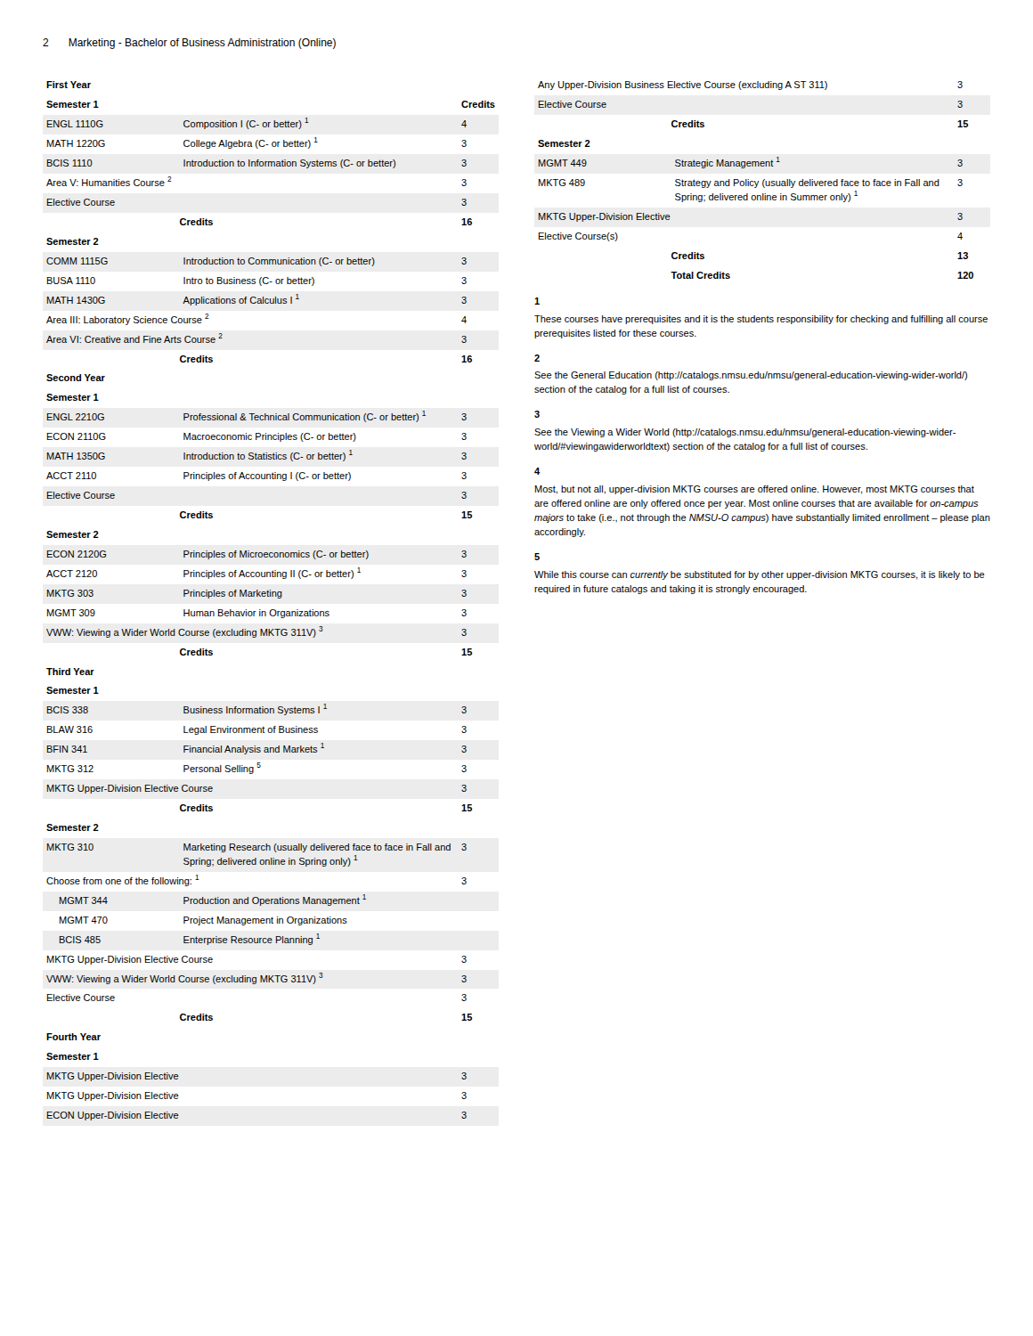2 Marketing - Bachelor of Business Administration (Online)
| First Year |
| Semester 1 | Credits |
| ENGL 1110G | Composition I (C- or better) 1 | 4 |
| MATH 1220G | College Algebra (C- or better) 1 | 3 |
| BCIS 1110 | Introduction to Information Systems (C- or better) | 3 |
| Area V: Humanities Course 2 | 3 |
| Elective Course | 3 |
| Credits | 16 |
| Semester 2 |
| COMM 1115G | Introduction to Communication (C- or better) | 3 |
| BUSA 1110 | Intro to Business (C- or better) | 3 |
| MATH 1430G | Applications of Calculus I 1 | 3 |
| Area III: Laboratory Science Course 2 | 4 |
| Area VI: Creative and Fine Arts Course 2 | 3 |
| Credits | 16 |
| Second Year |
| Semester 1 |
| ENGL 2210G | Professional & Technical Communication (C- or better) 1 | 3 |
| ECON 2110G | Macroeconomic Principles (C- or better) | 3 |
| MATH 1350G | Introduction to Statistics (C- or better) 1 | 3 |
| ACCT 2110 | Principles of Accounting I (C- or better) | 3 |
| Elective Course | 3 |
| Credits | 15 |
| Semester 2 |
| ECON 2120G | Principles of Microeconomics (C- or better) | 3 |
| ACCT 2120 | Principles of Accounting II (C- or better) 1 | 3 |
| MKTG 303 | Principles of Marketing | 3 |
| MGMT 309 | Human Behavior in Organizations | 3 |
| VWW: Viewing a Wider World Course (excluding MKTG 311V) 3 | 3 |
| Credits | 15 |
| Third Year |
| Semester 1 |
| BCIS 338 | Business Information Systems I 1 | 3 |
| BLAW 316 | Legal Environment of Business | 3 |
| BFIN 341 | Financial Analysis and Markets 1 | 3 |
| MKTG 312 | Personal Selling 5 | 3 |
| MKTG Upper-Division Elective Course | 3 |
| Credits | 15 |
| Semester 2 |
| MKTG 310 | Marketing Research (usually delivered face to face in Fall and Spring; delivered online in Spring only) 1 | 3 |
| Choose from one of the following: 1 | 3 |
| MGMT 344 | Production and Operations Management 1 | |
| MGMT 470 | Project Management in Organizations | |
| BCIS 485 | Enterprise Resource Planning 1 | |
| MKTG Upper-Division Elective Course | 3 |
| VWW: Viewing a Wider World Course (excluding MKTG 311V) 3 | 3 |
| Elective Course | 3 |
| Credits | 15 |
| Fourth Year |
| Semester 1 |
| MKTG Upper-Division Elective | 3 |
| MKTG Upper-Division Elective | 3 |
| ECON Upper-Division Elective | 3 |
| Any Upper-Division Business Elective Course (excluding A ST 311) | 3 |
| Elective Course | 3 |
| Credits | 15 |
| Semester 2 |
| MGMT 449 | Strategic Management 1 | 3 |
| MKTG 489 | Strategy and Policy (usually delivered face to face in Fall and Spring; delivered online in Summer only) 1 | 3 |
| MKTG Upper-Division Elective | 3 |
| Elective Course(s) | 4 |
| Credits | 13 |
| Total Credits | 120 |
1
These courses have prerequisites and it is the students responsibility for checking and fulfilling all course prerequisites listed for these courses.
2
See the General Education (http://catalogs.nmsu.edu/nmsu/general-education-viewing-wider-world/) section of the catalog for a full list of courses.
3
See the Viewing a Wider World (http://catalogs.nmsu.edu/nmsu/general-education-viewing-wider-world/#viewingawiderworldtext) section of the catalog for a full list of courses.
4
Most, but not all, upper-division MKTG courses are offered online. However, most MKTG courses that are offered online are only offered once per year. Most online courses that are available for on-campus majors to take (i.e., not through the NMSU-O campus) have substantially limited enrollment – please plan accordingly.
5
While this course can currently be substituted for by other upper-division MKTG courses, it is likely to be required in future catalogs and taking it is strongly encouraged.